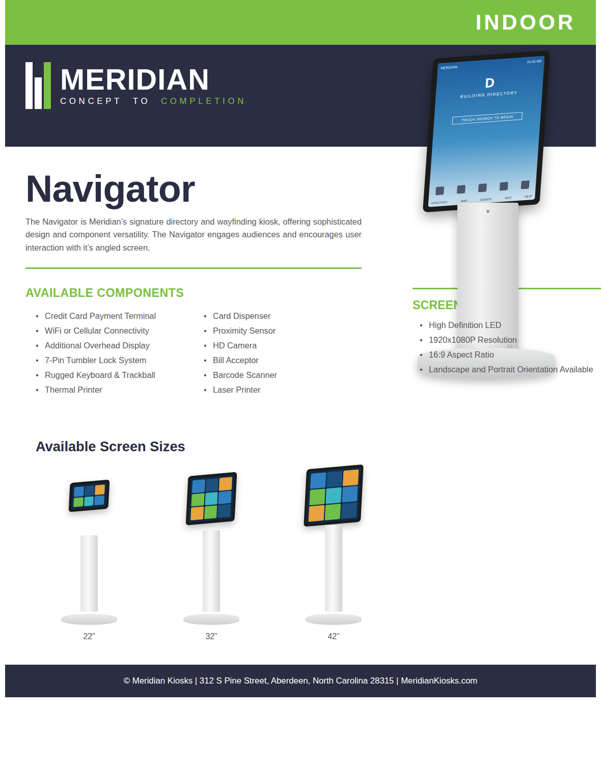INDOOR
MERIDIAN
CONCEPT TO COMPLETION
MERIDIAN 10:45 AM
D
BUILDING DIRECTORY
TOUCH SEARCH TO BEGIN
DIRECTORY MAP EVENTS INFO HELP
M
Navigator
The Navigator is Meridian’s signature directory and wayfinding kiosk, offering sophisticated design and component versatility. The Navigator engages audiences and encourages user interaction with it’s angled screen.
AVAILABLE COMPONENTS
Credit Card Payment Terminal
WiFi or Cellular Connectivity
Additional Overhead Display
7-Pin Tumbler Lock System
Rugged Keyboard & Trackball
Thermal Printer
Card Dispenser
Proximity Sensor
HD Camera
Bill Acceptor
Barcode Scanner
Laser Printer
SCREEN
High Definition LED
1920x1080P Resolution
16:9 Aspect Ratio
Landscape and Portrait Orientation Available
Available Screen Sizes
22”
32”
42”
© Meridian Kiosks | 312 S Pine Street, Aberdeen, North Carolina 28315 | MeridianKiosks.com